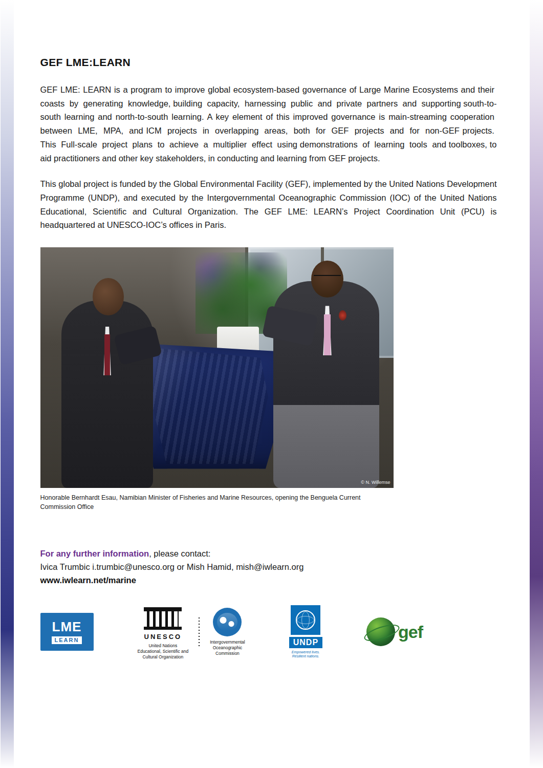GEF LME:LEARN
GEF LME: LEARN is a program to improve global ecosystem-based governance of Large Marine Ecosystems and their coasts by generating knowledge, building capacity, harnessing public and private partners and supporting south-to-south learning and north-to-south learning. A key element of this improved governance is main-streaming cooperation between LME, MPA, and ICM projects in overlapping areas, both for GEF projects and for non-GEF projects. This Full-scale project plans to achieve a multiplier effect using demonstrations of learning tools and toolboxes, to aid practitioners and other key stakeholders, in conducting and learning from GEF projects.
This global project is funded by the Global Environmental Facility (GEF), implemented by the United Nations Development Programme (UNDP), and executed by the Intergovernmental Oceanographic Commission (IOC) of the United Nations Educational, Scientific and Cultural Organization. The GEF LME: LEARN’s Project Coordination Unit (PCU) is headquartered at UNESCO-IOC’s offices in Paris.
This office of the
Benguela Current Commission ( BCC )
was officially opened
by the Hon. Bernhard Esau ( MP
Minister of Fisheries and Marine Resources
on Tuesday 19th June 2012
© N. Willemse
Honorable Bernhardt Esau, Namibian Minister of Fisheries and Marine Resources, opening the Benguela Current Commission Office
For any further information, please contact:
Ivica Trumbic i.trumbic@unesco.org or Mish Hamid, mish@iwlearn.org
www.iwlearn.net/marine
LME
LEARN
UNESCO
United Nations
Educational, Scientific and
Cultural Organization
Intergovernmental
Oceanographic
Commission
UNDP
Empowered lives.
Resilient nations.
gef